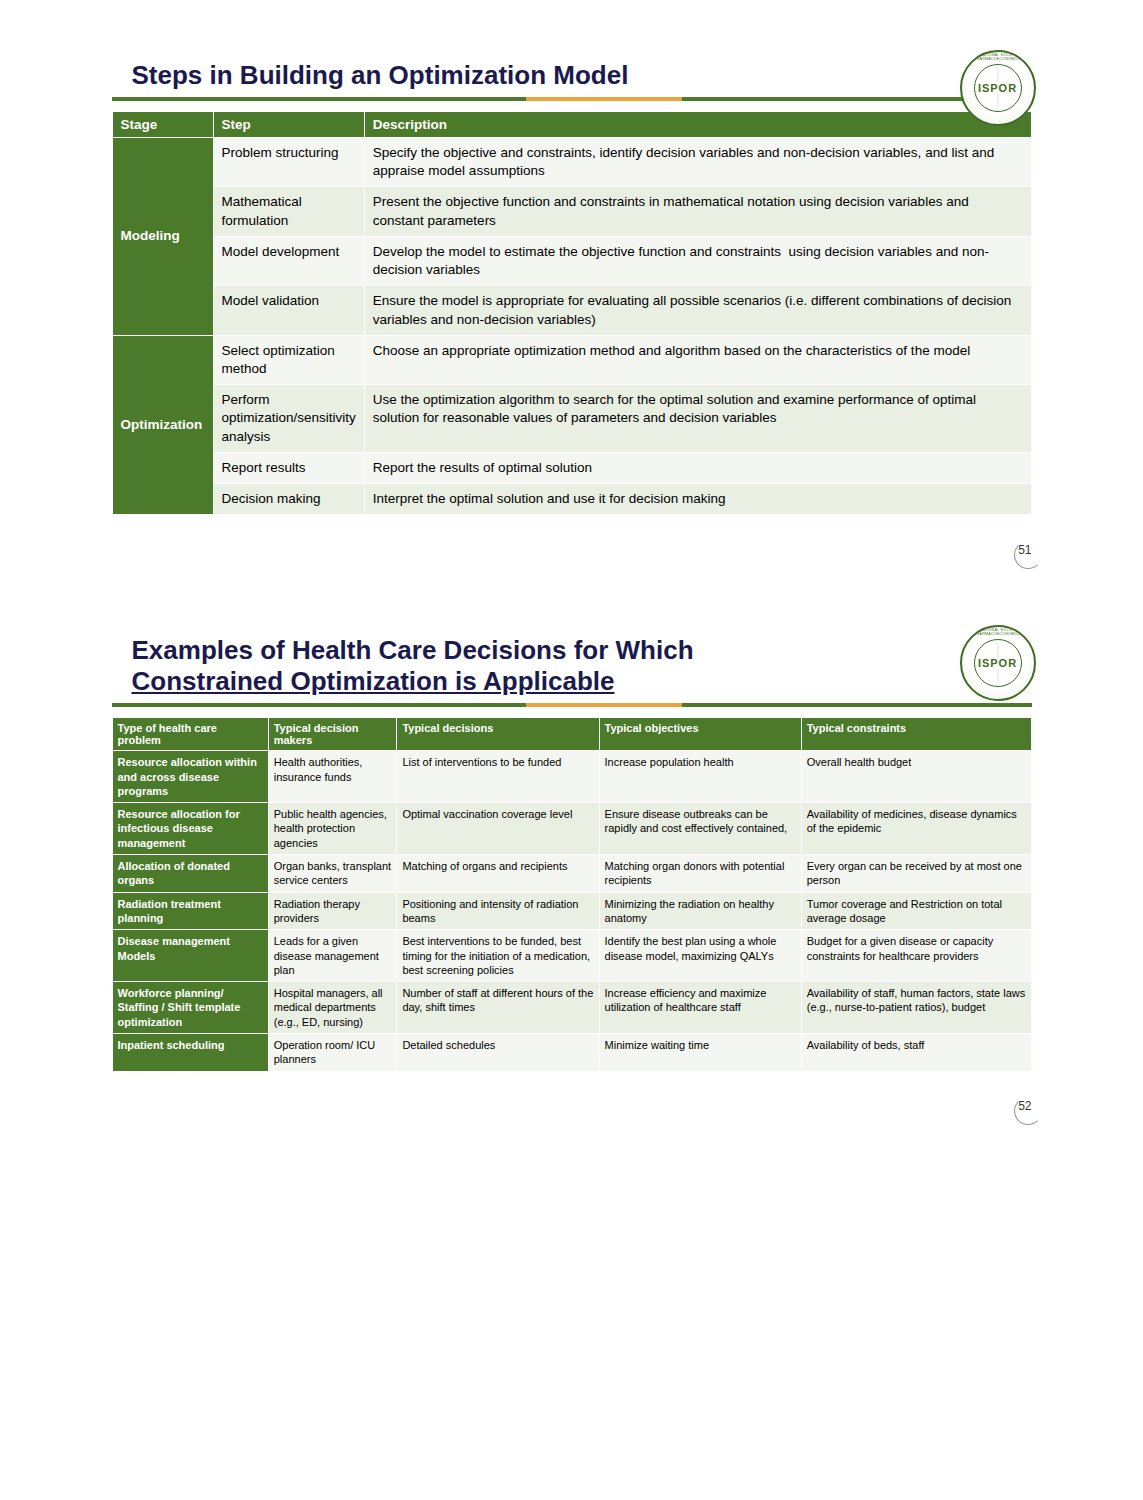INTERNATIONAL SOCIETY FOR PHARMACOECONOMICS
ISPOR
Steps in Building an Optimization Model
| Stage | Step | Description |
| --- | --- | --- |
| Modeling | Problem structuring | Specify the objective and constraints, identify decision variables and non-decision variables, and list and appraise model assumptions |
| Mathematical formulation | Present the objective function and constraints in mathematical notation using decision variables and constant parameters |
| Model development | Develop the model to estimate the objective function and constraints using decision variables and non-decision variables |
| Model validation | Ensure the model is appropriate for evaluating all possible scenarios (i.e. different combinations of decision variables and non-decision variables) |
| Optimization | Select optimization method | Choose an appropriate optimization method and algorithm based on the characteristics of the model |
| Perform optimization/sensitivity analysis | Use the optimization algorithm to search for the optimal solution and examine performance of optimal solution for reasonable values of parameters and decision variables |
| Report results | Report the results of optimal solution |
| Decision making | Interpret the optimal solution and use it for decision making |
51
INTERNATIONAL SOCIETY FOR PHARMACOECONOMICS
ISPOR
Examples of Health Care Decisions for Which
Constrained Optimization is Applicable
| Type of health care problem | Typical decision makers | Typical decisions | Typical objectives | Typical constraints |
| --- | --- | --- | --- | --- |
| Resource allocation within and across disease programs | Health authorities, insurance funds | List of interventions to be funded | Increase population health | Overall health budget |
| Resource allocation for infectious disease management | Public health agencies, health protection agencies | Optimal vaccination coverage level | Ensure disease outbreaks can be rapidly and cost effectively contained, | Availability of medicines, disease dynamics of the epidemic |
| Allocation of donated organs | Organ banks, transplant service centers | Matching of organs and recipients | Matching organ donors with potential recipients | Every organ can be received by at most one person |
| Radiation treatment planning | Radiation therapy providers | Positioning and intensity of radiation beams | Minimizing the radiation on healthy anatomy | Tumor coverage and Restriction on total average dosage |
| Disease management Models | Leads for a given disease management plan | Best interventions to be funded, best timing for the initiation of a medication, best screening policies | Identify the best plan using a whole disease model, maximizing QALYs | Budget for a given disease or capacity constraints for healthcare providers |
| Workforce planning/ Staffing / Shift template optimization | Hospital managers, all medical departments (e.g., ED, nursing) | Number of staff at different hours of the day, shift times | Increase efficiency and maximize utilization of healthcare staff | Availability of staff, human factors, state laws (e.g., nurse-to-patient ratios), budget |
| Inpatient scheduling | Operation room/ ICU planners | Detailed schedules | Minimize waiting time | Availability of beds, staff |
52